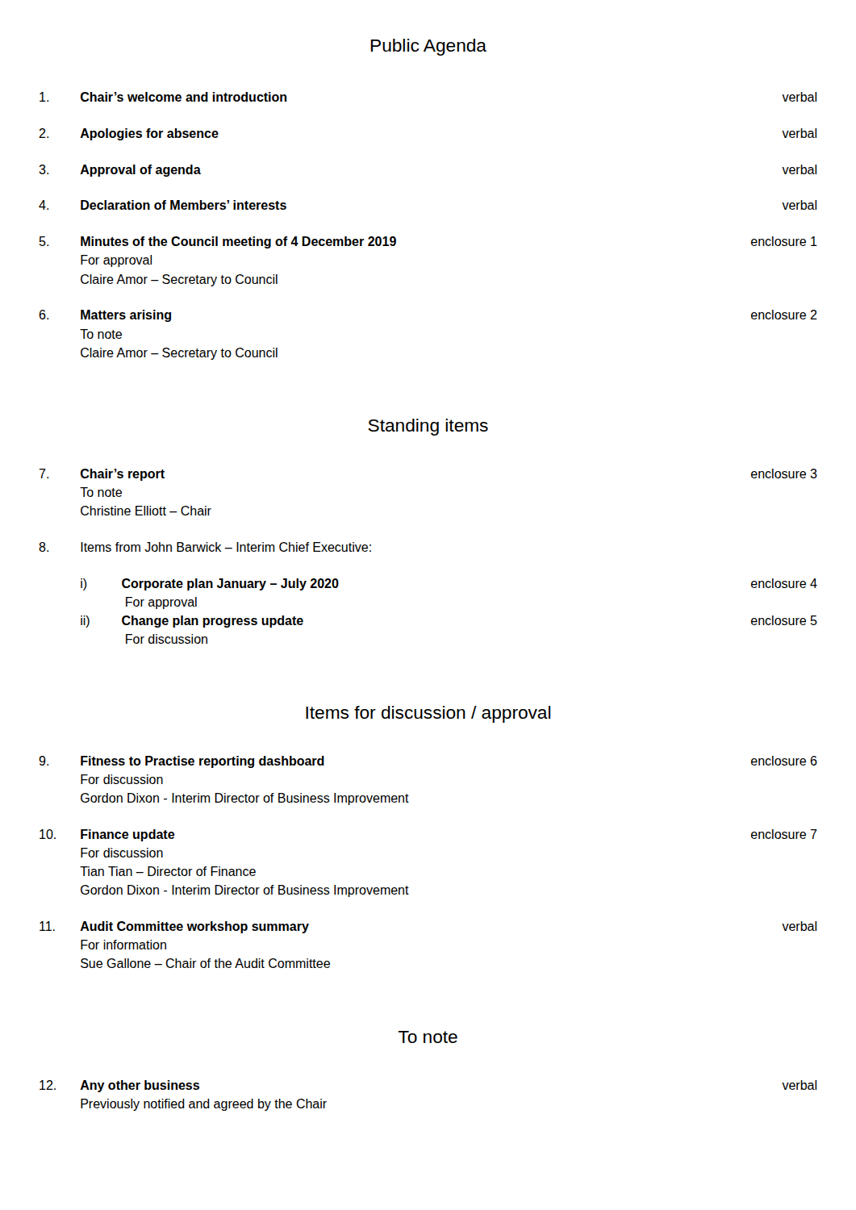Public Agenda
| 1. | Chair’s welcome and introduction | verbal |
| 2. | Apologies for absence | verbal |
| 3. | Approval of agenda | verbal |
| 4. | Declaration of Members’ interests | verbal |
| 5. | Minutes of the Council meeting of 4 December 2019 For approval Claire Amor – Secretary to Council | enclosure 1 |
| 6. | Matters arising To note Claire Amor – Secretary to Council | enclosure 2 |
Standing items
| 7. | Chair’s report To note Christine Elliott – Chair | enclosure 3 |
| 8. | Items from John Barwick – Interim Chief Executive: |
| | / i) / Corporate plan January – July 2020 For approval / enclosure 4 / / ii) / Change plan progress update For discussion / enclosure 5 / |
Items for discussion / approval
| 9. | Fitness to Practise reporting dashboard For discussion Gordon Dixon - Interim Director of Business Improvement | enclosure 6 |
| 10. | Finance update For discussion Tian Tian – Director of Finance Gordon Dixon - Interim Director of Business Improvement | enclosure 7 |
| 11. | Audit Committee workshop summary For information Sue Gallone – Chair of the Audit Committee | verbal |
To note
| 12. | Any other business Previously notified and agreed by the Chair | verbal |